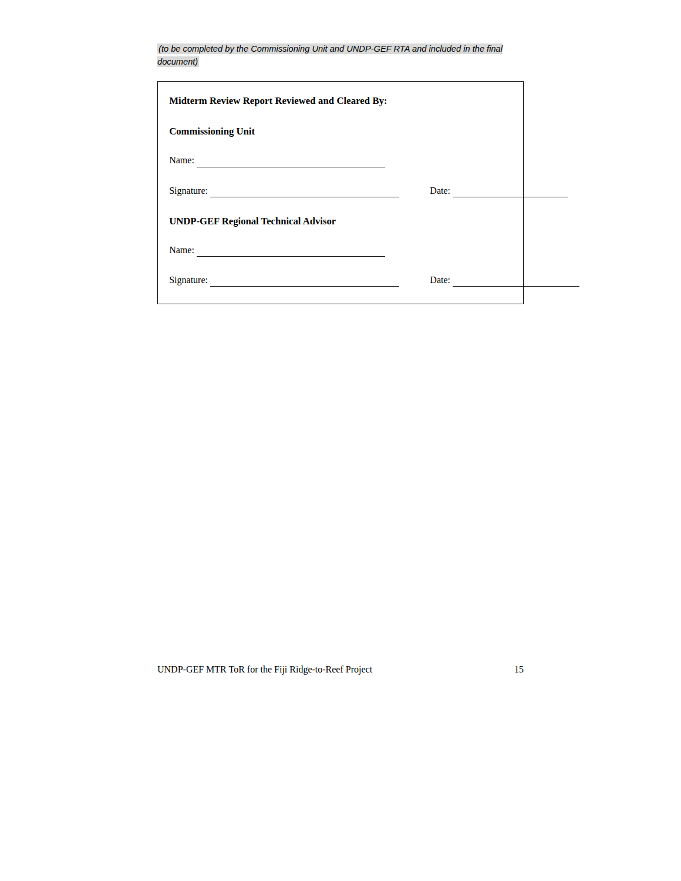(to be completed by the Commissioning Unit and UNDP-GEF RTA and included in the final document)
Midterm Review Report Reviewed and Cleared By:
Commissioning Unit
Name:
Signature:
Date:
UNDP-GEF Regional Technical Advisor
Name:
Signature:
Date:
UNDP-GEF MTR ToR for the Fiji Ridge-to-Reef Project 15